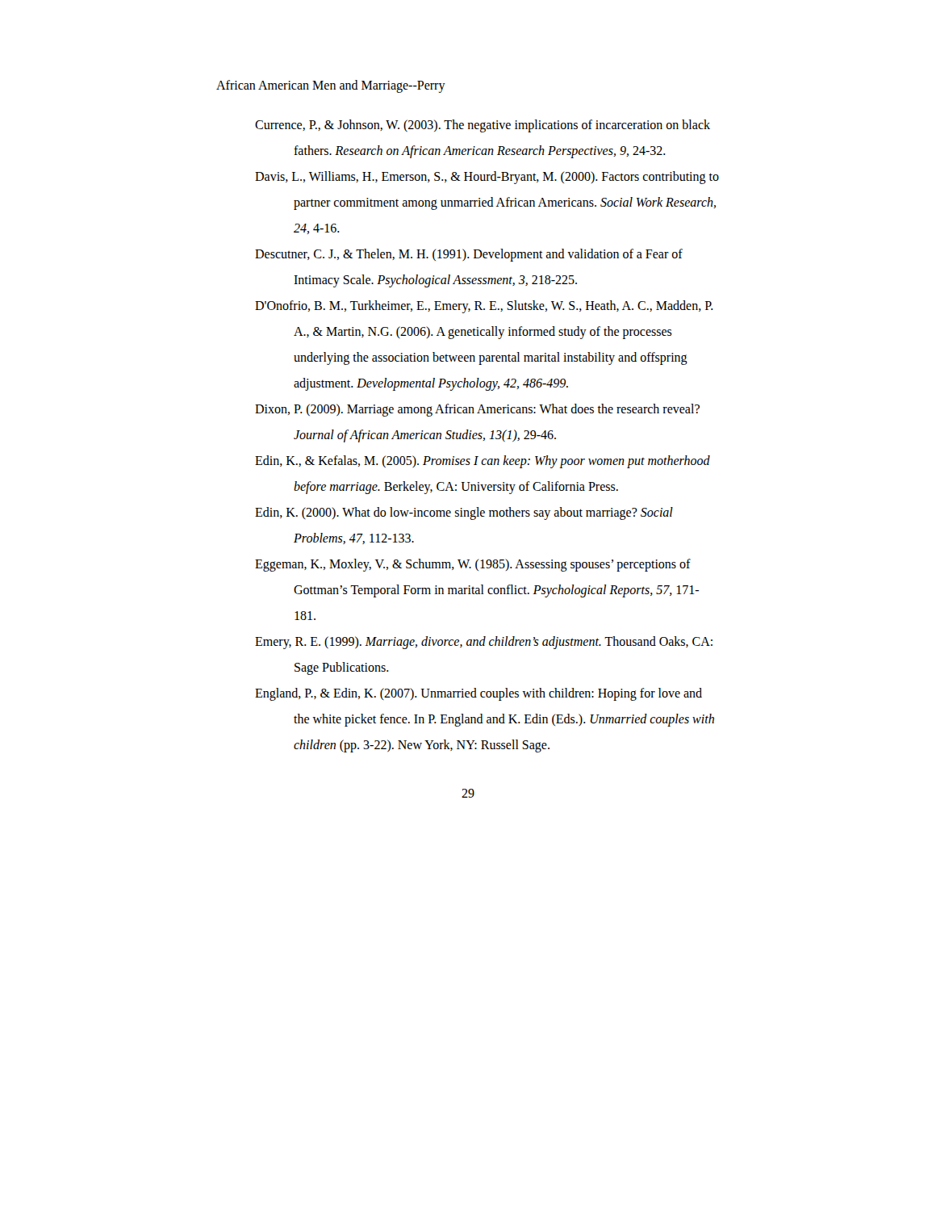African American Men and Marriage--Perry
Currence, P., & Johnson, W. (2003). The negative implications of incarceration on black fathers. Research on African American Research Perspectives, 9, 24-32.
Davis, L., Williams, H., Emerson, S., & Hourd-Bryant, M. (2000). Factors contributing to partner commitment among unmarried African Americans. Social Work Research, 24, 4-16.
Descutner, C. J., & Thelen, M. H. (1991). Development and validation of a Fear of Intimacy Scale. Psychological Assessment, 3, 218-225.
D'Onofrio, B. M., Turkheimer, E., Emery, R. E., Slutske, W. S., Heath, A. C., Madden, P. A., & Martin, N.G. (2006). A genetically informed study of the processes underlying the association between parental marital instability and offspring adjustment. Developmental Psychology, 42, 486-499.
Dixon, P. (2009). Marriage among African Americans: What does the research reveal? Journal of African American Studies, 13(1), 29-46.
Edin, K., & Kefalas, M. (2005). Promises I can keep: Why poor women put motherhood before marriage. Berkeley, CA: University of California Press.
Edin, K. (2000). What do low-income single mothers say about marriage? Social Problems, 47, 112-133.
Eggeman, K., Moxley, V., & Schumm, W. (1985). Assessing spouses’ perceptions of Gottman’s Temporal Form in marital conflict. Psychological Reports, 57, 171-181.
Emery, R. E. (1999). Marriage, divorce, and children’s adjustment. Thousand Oaks, CA: Sage Publications.
England, P., & Edin, K. (2007). Unmarried couples with children: Hoping for love and the white picket fence. In P. England and K. Edin (Eds.). Unmarried couples with children (pp. 3-22). New York, NY: Russell Sage.
29